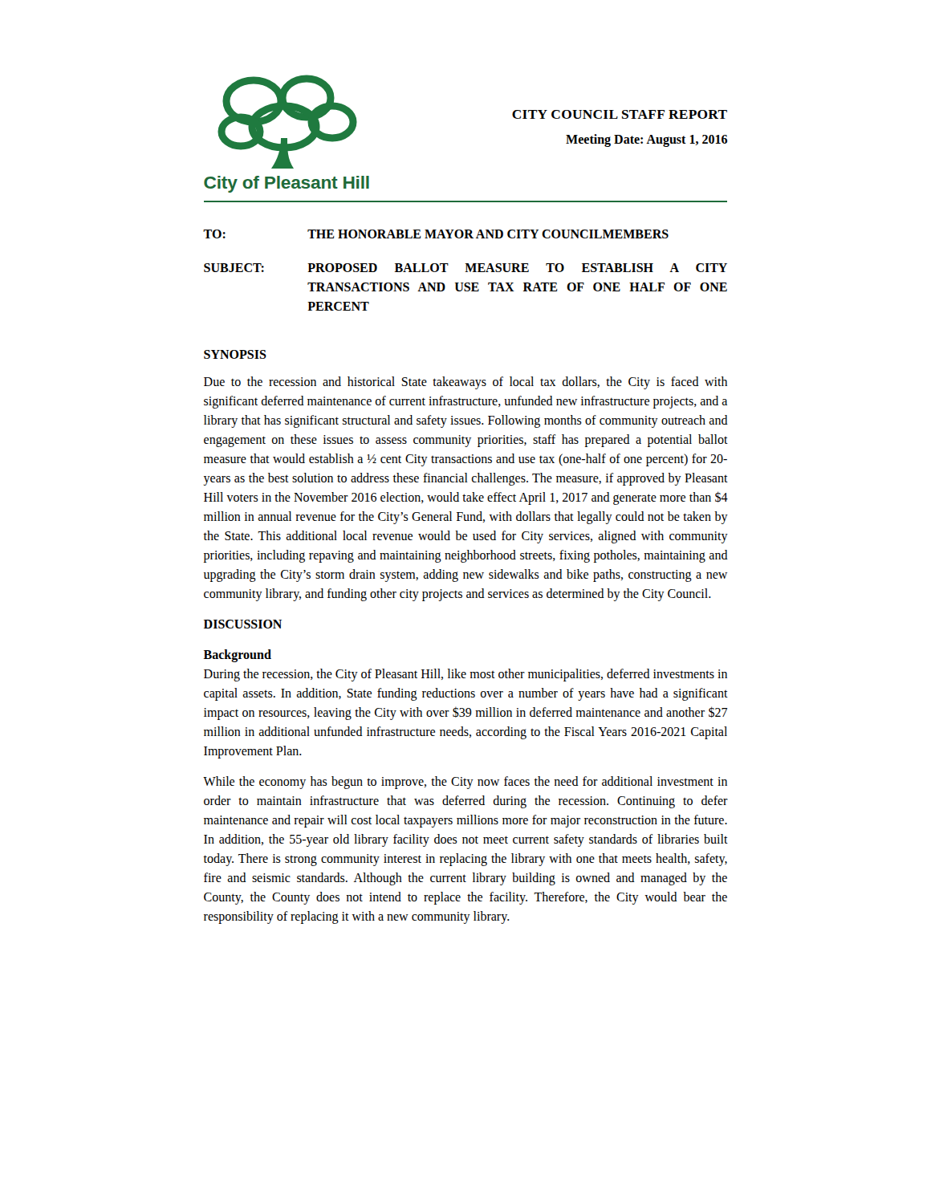City of Pleasant Hill
CITY COUNCIL STAFF REPORT
Meeting Date: August 1, 2016
| TO: | THE HONORABLE MAYOR AND CITY COUNCILMEMBERS |
| SUBJECT: | PROPOSED BALLOT MEASURE TO ESTABLISH A CITY TRANSACTIONS AND USE TAX RATE OF ONE HALF OF ONE PERCENT |
SYNOPSIS
Due to the recession and historical State takeaways of local tax dollars, the City is faced with significant deferred maintenance of current infrastructure, unfunded new infrastructure projects, and a library that has significant structural and safety issues. Following months of community outreach and engagement on these issues to assess community priorities, staff has prepared a potential ballot measure that would establish a ½ cent City transactions and use tax (one-half of one percent) for 20-years as the best solution to address these financial challenges. The measure, if approved by Pleasant Hill voters in the November 2016 election, would take effect April 1, 2017 and generate more than $4 million in annual revenue for the City’s General Fund, with dollars that legally could not be taken by the State. This additional local revenue would be used for City services, aligned with community priorities, including repaving and maintaining neighborhood streets, fixing potholes, maintaining and upgrading the City’s storm drain system, adding new sidewalks and bike paths, constructing a new community library, and funding other city projects and services as determined by the City Council.
DISCUSSION
Background
During the recession, the City of Pleasant Hill, like most other municipalities, deferred investments in capital assets. In addition, State funding reductions over a number of years have had a significant impact on resources, leaving the City with over $39 million in deferred maintenance and another $27 million in additional unfunded infrastructure needs, according to the Fiscal Years 2016-2021 Capital Improvement Plan.
While the economy has begun to improve, the City now faces the need for additional investment in order to maintain infrastructure that was deferred during the recession. Continuing to defer maintenance and repair will cost local taxpayers millions more for major reconstruction in the future. In addition, the 55-year old library facility does not meet current safety standards of libraries built today. There is strong community interest in replacing the library with one that meets health, safety, fire and seismic standards. Although the current library building is owned and managed by the County, the County does not intend to replace the facility. Therefore, the City would bear the responsibility of replacing it with a new community library.